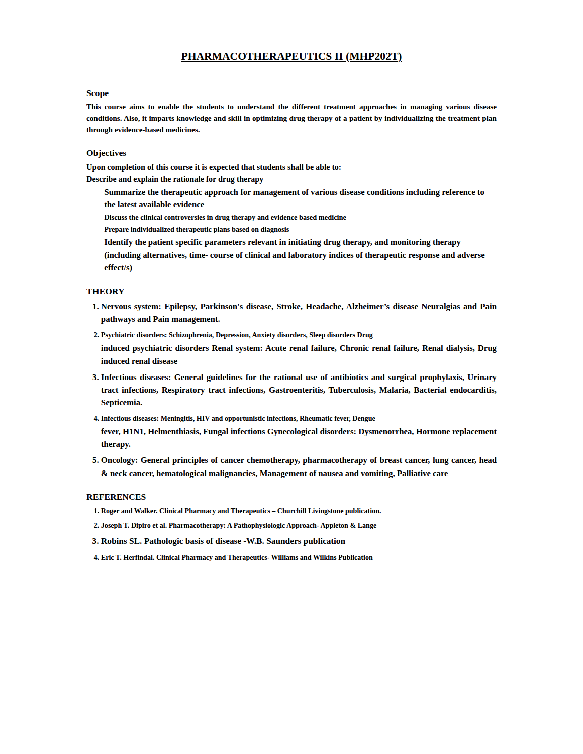PHARMACOTHERAPEUTICS II (MHP202T)
Scope
This course aims to enable the students to understand the different treatment approaches in managing various disease conditions. Also, it imparts knowledge and skill in optimizing drug therapy of a patient by individualizing the treatment plan through evidence-based medicines.
Objectives
Upon completion of this course it is expected that students shall be able to:
Describe and explain the rationale for drug therapy
Summarize the therapeutic approach for management of various disease conditions including reference to the latest available evidence
Discuss the clinical controversies in drug therapy and evidence based medicine
Prepare individualized therapeutic plans based on diagnosis
Identify the patient specific parameters relevant in initiating drug therapy, and monitoring therapy (including alternatives, time- course of clinical and laboratory indices of therapeutic response and adverse effect/s)
THEORY
Nervous system: Epilepsy, Parkinson's disease, Stroke, Headache, Alzheimer’s disease Neuralgias and Pain pathways and Pain management.
Psychiatric disorders: Schizophrenia, Depression, Anxiety disorders, Sleep disorders Drug induced psychiatric disorders Renal system: Acute renal failure, Chronic renal failure, Renal dialysis, Drug induced renal disease
Infectious diseases: General guidelines for the rational use of antibiotics and surgical prophylaxis, Urinary tract infections, Respiratory tract infections, Gastroenteritis, Tuberculosis, Malaria, Bacterial endocarditis, Septicemia.
Infectious diseases: Meningitis, HIV and opportunistic infections, Rheumatic fever, Dengue fever, H1N1, Helmenthiasis, Fungal infections Gynecological disorders: Dysmenorrhea, Hormone replacement therapy.
Oncology: General principles of cancer chemotherapy, pharmacotherapy of breast cancer, lung cancer, head & neck cancer, hematological malignancies, Management of nausea and vomiting, Palliative care
REFERENCES
Roger and Walker. Clinical Pharmacy and Therapeutics – Churchill Livingstone publication.
Joseph T. Dipiro et al. Pharmacotherapy: A Pathophysiologic Approach- Appleton & Lange
Robins SL. Pathologic basis of disease -W.B. Saunders publication
Eric T. Herfindal. Clinical Pharmacy and Therapeutics- Williams and Wilkins Publication